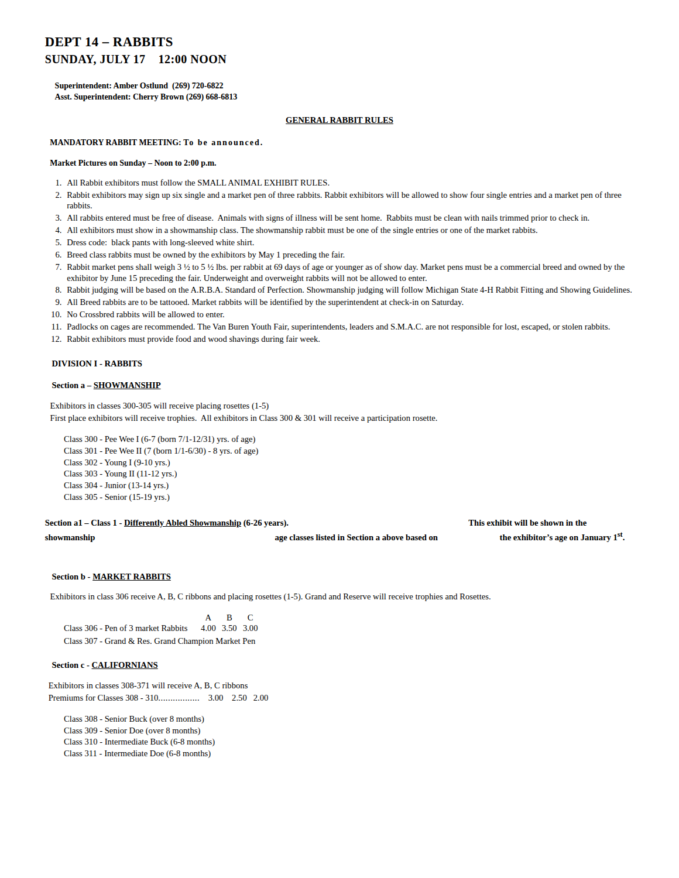DEPT 14 – RABBITS
SUNDAY, JULY 17 12:00 NOON
Superintendent: Amber Ostlund (269) 720-6822
Asst. Superintendent: Cherry Brown (269) 668-6813
GENERAL RABBIT RULES
MANDATORY RABBIT MEETING: To be announced.
Market Pictures on Sunday – Noon to 2:00 p.m.
All Rabbit exhibitors must follow the SMALL ANIMAL EXHIBIT RULES.
Rabbit exhibitors may sign up six single and a market pen of three rabbits. Rabbit exhibitors will be allowed to show four single entries and a market pen of three rabbits.
All rabbits entered must be free of disease. Animals with signs of illness will be sent home. Rabbits must be clean with nails trimmed prior to check in.
All exhibitors must show in a showmanship class. The showmanship rabbit must be one of the single entries or one of the market rabbits.
Dress code: black pants with long-sleeved white shirt.
Breed class rabbits must be owned by the exhibitors by May 1 preceding the fair.
Rabbit market pens shall weigh 3 ½ to 5 ½ lbs. per rabbit at 69 days of age or younger as of show day. Market pens must be a commercial breed and owned by the exhibitor by June 15 preceding the fair. Underweight and overweight rabbits will not be allowed to enter.
Rabbit judging will be based on the A.R.B.A. Standard of Perfection. Showmanship judging will follow Michigan State 4-H Rabbit Fitting and Showing Guidelines.
All Breed rabbits are to be tattooed. Market rabbits will be identified by the superintendent at check-in on Saturday.
No Crossbred rabbits will be allowed to enter.
Padlocks on cages are recommended. The Van Buren Youth Fair, superintendents, leaders and S.M.A.C. are not responsible for lost, escaped, or stolen rabbits.
Rabbit exhibitors must provide food and wood shavings during fair week.
DIVISION I - RABBITS
Section a – SHOWMANSHIP
Exhibitors in classes 300-305 will receive placing rosettes (1-5)
First place exhibitors will receive trophies. All exhibitors in Class 300 & 301 will receive a participation rosette.
Class 300 - Pee Wee I (6-7 (born 7/1-12/31) yrs. of age)
Class 301 - Pee Wee II (7 (born 1/1-6/30) - 8 yrs. of age)
Class 302 - Young I (9-10 yrs.)
Class 303 - Young II (11-12 yrs.)
Class 304 - Junior (13-14 yrs.)
Class 305 - Senior (15-19 yrs.)
Section a1 – Class 1 - Differently Abled Showmanship (6-26 years). This exhibit will be shown in the showmanship age classes listed in Section a above based on the exhibitor’s age on January 1st.
Section b - MARKET RABBITS
Exhibitors in class 306 receive A, B, C ribbons and placing rosettes (1-5). Grand and Reserve will receive trophies and Rosettes.
| | A | B | C |
| Class 306 - Pen of 3 market Rabbits | 4.00 | 3.50 | 3.00 |
Class 307 - Grand & Res. Grand Champion Market Pen
Section c - CALIFORNIANS
Exhibitors in classes 308-371 will receive A, B, C ribbons
Premiums for Classes 308 - 310................. 3.00 2.50 2.00
Class 308 - Senior Buck (over 8 months)
Class 309 - Senior Doe (over 8 months)
Class 310 - Intermediate Buck (6-8 months)
Class 311 - Intermediate Doe (6-8 months)